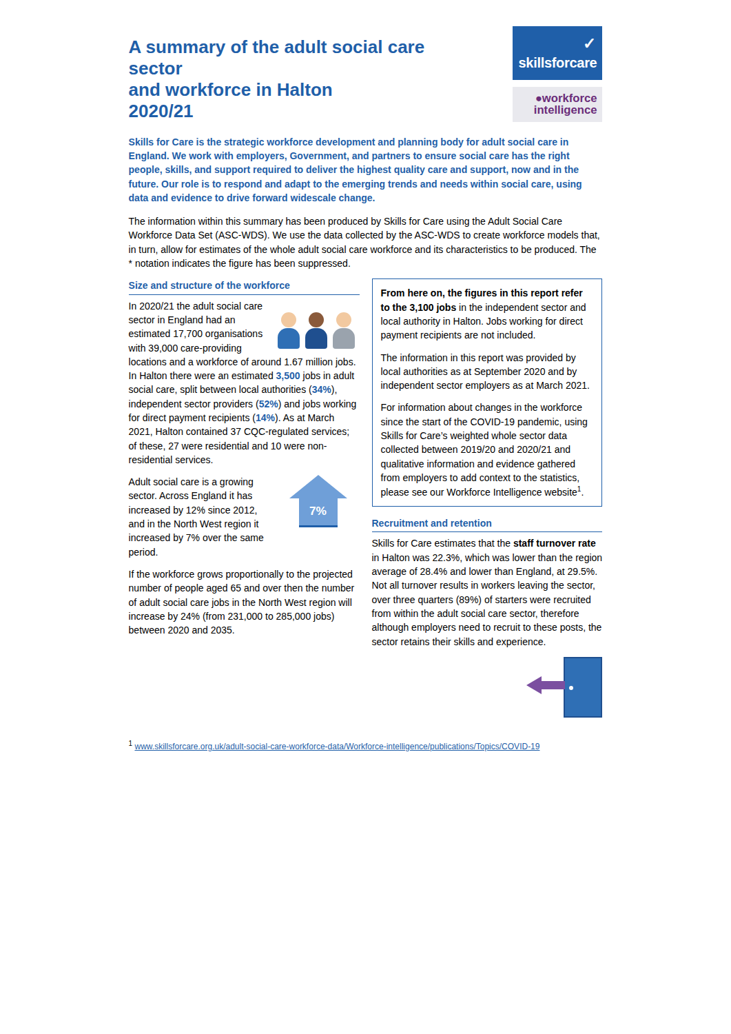✓skillsforcare
●workforce
intelligence
A summary of the adult social care sector
and workforce in Halton
2020/21
Skills for Care is the strategic workforce development and planning body for adult social care in England. We work with employers, Government, and partners to ensure social care has the right people, skills, and support required to deliver the highest quality care and support, now and in the future. Our role is to respond and adapt to the emerging trends and needs within social care, using data and evidence to drive forward widescale change.
The information within this summary has been produced by Skills for Care using the Adult Social Care Workforce Data Set (ASC-WDS). We use the data collected by the ASC-WDS to create workforce models that, in turn, allow for estimates of the whole adult social care workforce and its characteristics to be produced. The * notation indicates the figure has been suppressed.
Size and structure of the workforce
In 2020/21 the adult social care sector in England had an estimated 17,700 organisations with 39,000 care-providing locations and a workforce of around 1.67 million jobs. In Halton there were an estimated 3,500 jobs in adult social care, split between local authorities (34%), independent sector providers (52%) and jobs working for direct payment recipients (14%). As at March 2021, Halton contained 37 CQC-regulated services; of these, 27 were residential and 10 were non-residential services.
7%
Adult social care is a growing sector. Across England it has increased by 12% since 2012, and in the North West region it increased by 7% over the same period.
If the workforce grows proportionally to the projected number of people aged 65 and over then the number of adult social care jobs in the North West region will increase by 24% (from 231,000 to 285,000 jobs) between 2020 and 2035.
From here on, the figures in this report refer to the 3,100 jobs in the independent sector and local authority in Halton. Jobs working for direct payment recipients are not included.
The information in this report was provided by local authorities as at September 2020 and by independent sector employers as at March 2021.
For information about changes in the workforce since the start of the COVID-19 pandemic, using Skills for Care’s weighted whole sector data collected between 2019/20 and 2020/21 and qualitative information and evidence gathered from employers to add context to the statistics, please see our Workforce Intelligence website1.
Recruitment and retention
Skills for Care estimates that the staff turnover rate in Halton was 22.3%, which was lower than the region average of 28.4% and lower than England, at 29.5%. Not all turnover results in workers leaving the sector, over three quarters (89%) of starters were recruited from within the adult social care sector, therefore although employers need to recruit to these posts, the sector retains their skills and experience.
1 www.skillsforcare.org.uk/adult-social-care-workforce-data/Workforce-intelligence/publications/Topics/COVID-19